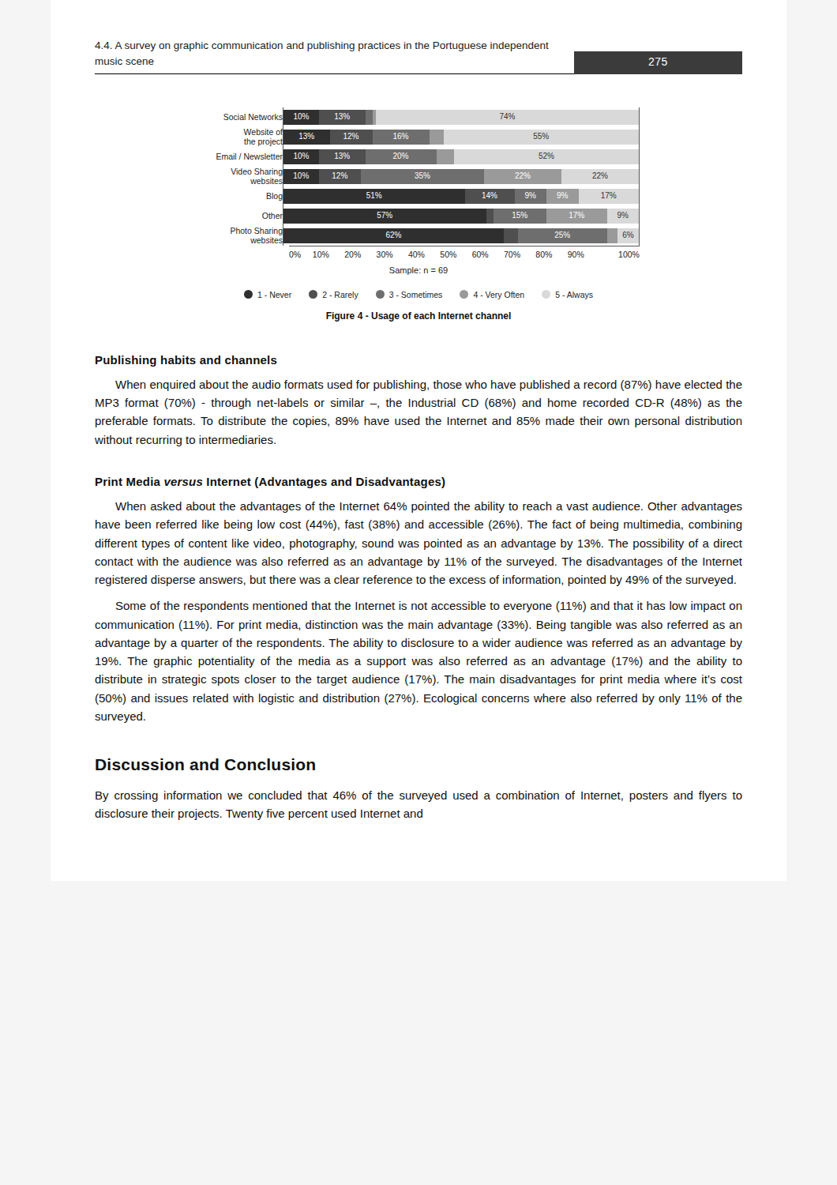4.4. A survey on graphic communication and publishing practices in the Portuguese independent music scene
275
| Social Networks | 10% 13% 74% |
| Website of the project | 13% 12% 16% 55% |
| Email / Newsletter | 10% 13% 20% 52% |
| Video Sharing websites | 10% 12% 35% 22% 22% |
| Blog | 51% 14% 9% 9% 17% |
| Other | 57% 15% 17% 9% |
| Photo Sharing websites | 62% 25% 6% |
0% 10% 20% 30% 40% 50% 60% 70% 80% 90% 100%
Sample: n = 69
1 - Never
2 - Rarely
3 - Sometimes
4 - Very Often
5 - Always
Figure 4 - Usage of each Internet channel
Publishing habits and channels
When enquired about the audio formats used for publishing, those who have published a record (87%) have elected the MP3 format (70%) - through net-labels or similar –, the Industrial CD (68%) and home recorded CD-R (48%) as the preferable formats. To distribute the copies, 89% have used the Internet and 85% made their own personal distribution without recurring to intermediaries.
Print Media versus Internet (Advantages and Disadvantages)
When asked about the advantages of the Internet 64% pointed the ability to reach a vast audience. Other advantages have been referred like being low cost (44%), fast (38%) and accessible (26%). The fact of being multimedia, combining different types of content like video, photography, sound was pointed as an advantage by 13%. The possibility of a direct contact with the audience was also referred as an advantage by 11% of the surveyed. The disadvantages of the Internet registered disperse answers, but there was a clear reference to the excess of information, pointed by 49% of the surveyed.
Some of the respondents mentioned that the Internet is not accessible to everyone (11%) and that it has low impact on communication (11%). For print media, distinction was the main advantage (33%). Being tangible was also referred as an advantage by a quarter of the respondents. The ability to disclosure to a wider audience was referred as an advantage by 19%. The graphic potentiality of the media as a support was also referred as an advantage (17%) and the ability to distribute in strategic spots closer to the target audience (17%). The main disadvantages for print media where it’s cost (50%) and issues related with logistic and distribution (27%). Ecological concerns where also referred by only 11% of the surveyed.
Discussion and Conclusion
By crossing information we concluded that 46% of the surveyed used a combination of Internet, posters and flyers to disclosure their projects. Twenty five percent used Internet and